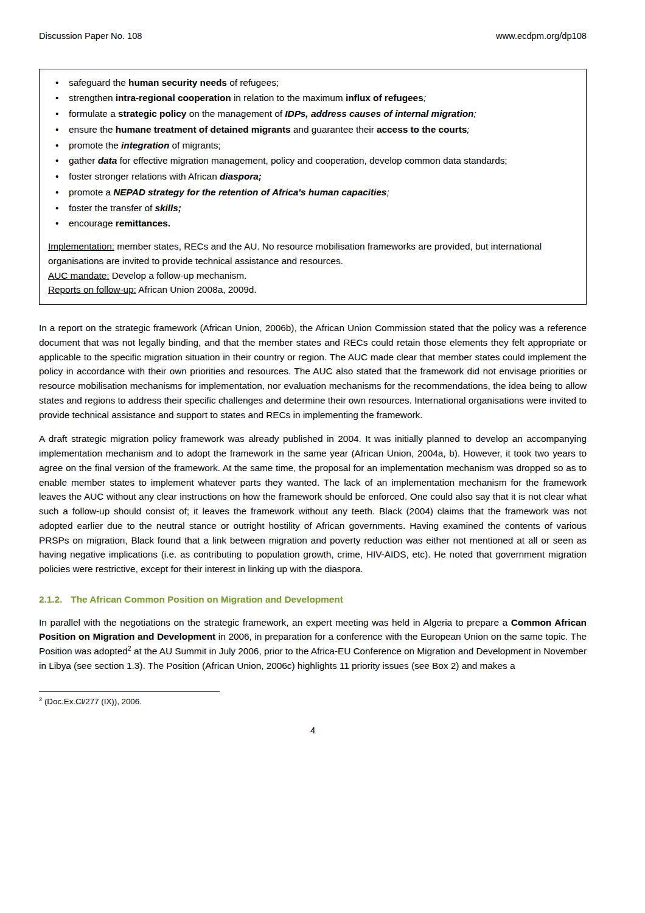Discussion Paper No. 108
www.ecdpm.org/dp108
safeguard the human security needs of refugees;
strengthen intra-regional cooperation in relation to the maximum influx of refugees;
formulate a strategic policy on the management of IDPs, address causes of internal migration;
ensure the humane treatment of detained migrants and guarantee their access to the courts;
promote the integration of migrants;
gather data for effective migration management, policy and cooperation, develop common data standards;
foster stronger relations with African diaspora;
promote a NEPAD strategy for the retention of Africa's human capacities;
foster the transfer of skills;
encourage remittances.
Implementation: member states, RECs and the AU. No resource mobilisation frameworks are provided, but international organisations are invited to provide technical assistance and resources.
AUC mandate: Develop a follow-up mechanism.
Reports on follow-up: African Union 2008a, 2009d.
In a report on the strategic framework (African Union, 2006b), the African Union Commission stated that the policy was a reference document that was not legally binding, and that the member states and RECs could retain those elements they felt appropriate or applicable to the specific migration situation in their country or region. The AUC made clear that member states could implement the policy in accordance with their own priorities and resources. The AUC also stated that the framework did not envisage priorities or resource mobilisation mechanisms for implementation, nor evaluation mechanisms for the recommendations, the idea being to allow states and regions to address their specific challenges and determine their own resources. International organisations were invited to provide technical assistance and support to states and RECs in implementing the framework.
A draft strategic migration policy framework was already published in 2004. It was initially planned to develop an accompanying implementation mechanism and to adopt the framework in the same year (African Union, 2004a, b). However, it took two years to agree on the final version of the framework. At the same time, the proposal for an implementation mechanism was dropped so as to enable member states to implement whatever parts they wanted. The lack of an implementation mechanism for the framework leaves the AUC without any clear instructions on how the framework should be enforced. One could also say that it is not clear what such a follow-up should consist of; it leaves the framework without any teeth. Black (2004) claims that the framework was not adopted earlier due to the neutral stance or outright hostility of African governments. Having examined the contents of various PRSPs on migration, Black found that a link between migration and poverty reduction was either not mentioned at all or seen as having negative implications (i.e. as contributing to population growth, crime, HIV-AIDS, etc). He noted that government migration policies were restrictive, except for their interest in linking up with the diaspora.
2.1.2. The African Common Position on Migration and Development
In parallel with the negotiations on the strategic framework, an expert meeting was held in Algeria to prepare a Common African Position on Migration and Development in 2006, in preparation for a conference with the European Union on the same topic. The Position was adopted2 at the AU Summit in July 2006, prior to the Africa-EU Conference on Migration and Development in November in Libya (see section 1.3). The Position (African Union, 2006c) highlights 11 priority issues (see Box 2) and makes a
2 (Doc.Ex.Cl/277 (IX)), 2006.
4